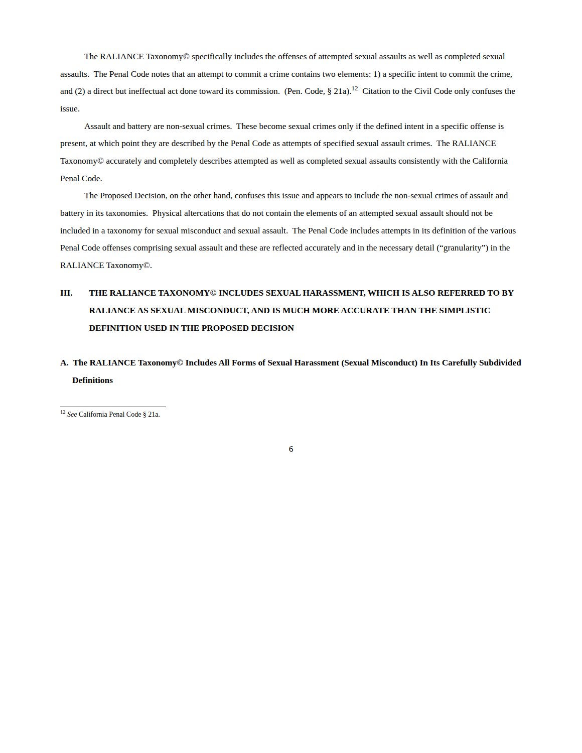The RALIANCE Taxonomy© specifically includes the offenses of attempted sexual assaults as well as completed sexual assaults. The Penal Code notes that an attempt to commit a crime contains two elements: 1) a specific intent to commit the crime, and (2) a direct but ineffectual act done toward its commission. (Pen. Code, § 21a).12 Citation to the Civil Code only confuses the issue.
Assault and battery are non-sexual crimes. These become sexual crimes only if the defined intent in a specific offense is present, at which point they are described by the Penal Code as attempts of specified sexual assault crimes. The RALIANCE Taxonomy© accurately and completely describes attempted as well as completed sexual assaults consistently with the California Penal Code.
The Proposed Decision, on the other hand, confuses this issue and appears to include the non-sexual crimes of assault and battery in its taxonomies. Physical altercations that do not contain the elements of an attempted sexual assault should not be included in a taxonomy for sexual misconduct and sexual assault. The Penal Code includes attempts in its definition of the various Penal Code offenses comprising sexual assault and these are reflected accurately and in the necessary detail (“granularity”) in the RALIANCE Taxonomy©.
III.
The RALIANCE Taxonomy© includes sexual harassment, which is also referred to by RALIANCE as sexual misconduct, and is much more accurate than the simplistic definition used in the Proposed Decision
A. The RALIANCE Taxonomy© Includes All Forms of Sexual Harassment (Sexual Misconduct) In Its Carefully Subdivided Definitions
12 See California Penal Code § 21a.
6